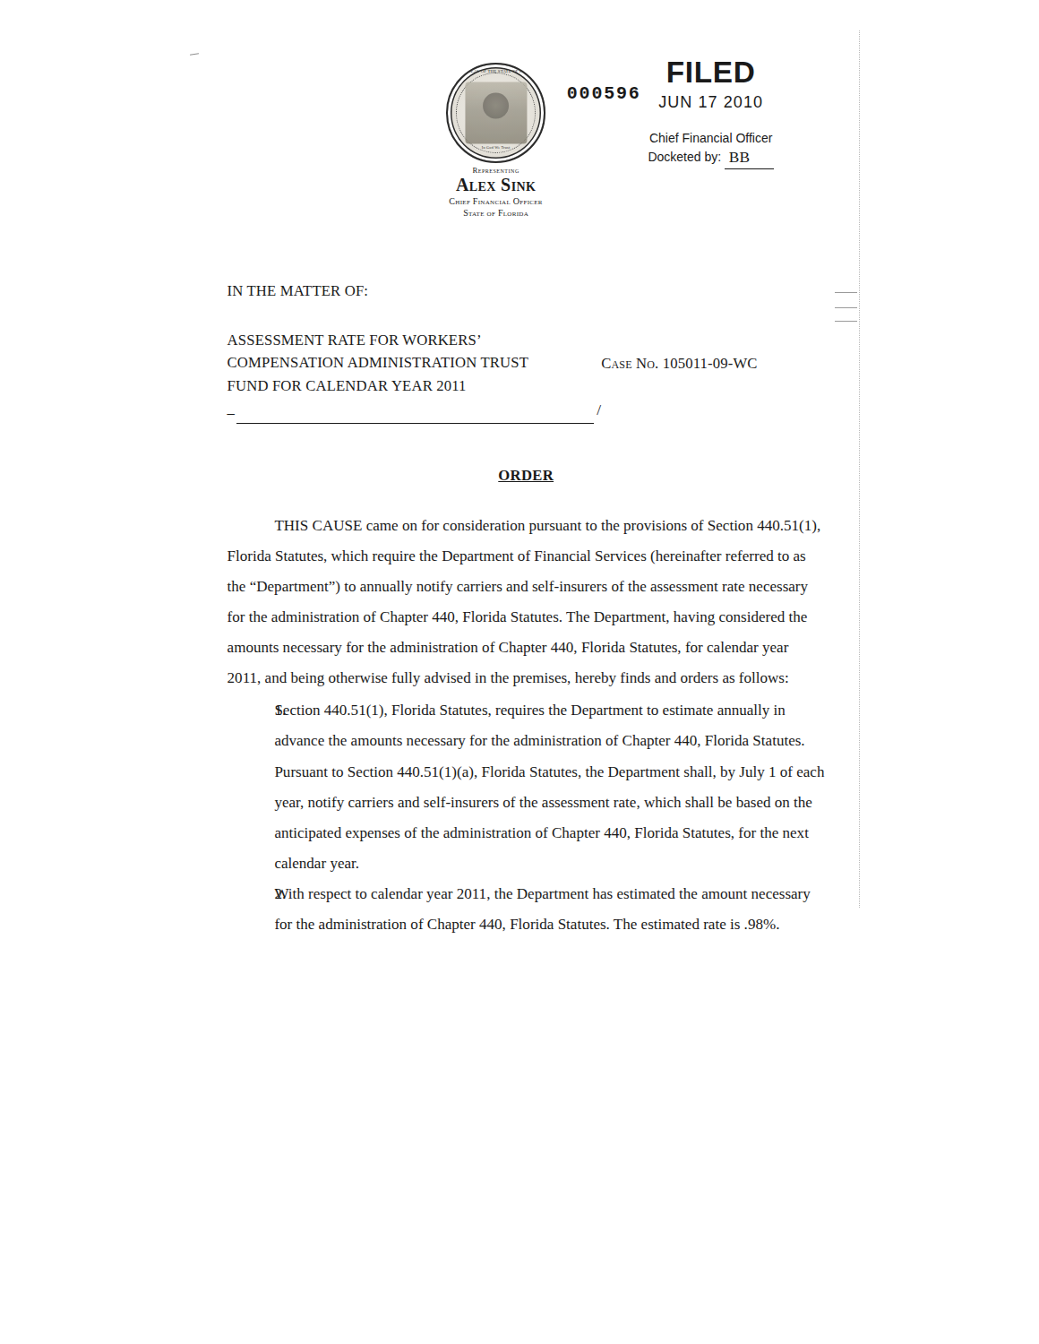000596
FILED
JUN 17 2010
Chief Financial Officer
Docketed by: BB
Great Seal of the State of Florida
In God We Trust
Representing
Alex Sink
Chief Financial Officer
State of Florida
IN THE MATTER OF:
ASSESSMENT RATE FOR WORKERS’
COMPENSATION ADMINISTRATION TRUST
FUND FOR CALENDAR YEAR 2011
Case No. 105011-09-WC
– /
ORDER
THIS CAUSE came on for consideration pursuant to the provisions of Section 440.51(1), Florida Statutes, which require the Department of Financial Services (hereinafter referred to as the “Department”) to annually notify carriers and self-insurers of the assessment rate necessary for the administration of Chapter 440, Florida Statutes. The Department, having considered the amounts necessary for the administration of Chapter 440, Florida Statutes, for calendar year 2011, and being otherwise fully advised in the premises, hereby finds and orders as follows:
1.
Section 440.51(1), Florida Statutes, requires the Department to estimate annually in advance the amounts necessary for the administration of Chapter 440, Florida Statutes. Pursuant to Section 440.51(1)(a), Florida Statutes, the Department shall, by July 1 of each year, notify carriers and self-insurers of the assessment rate, which shall be based on the anticipated expenses of the administration of Chapter 440, Florida Statutes, for the next calendar year.
2.
With respect to calendar year 2011, the Department has estimated the amount necessary for the administration of Chapter 440, Florida Statutes. The estimated rate is .98%.